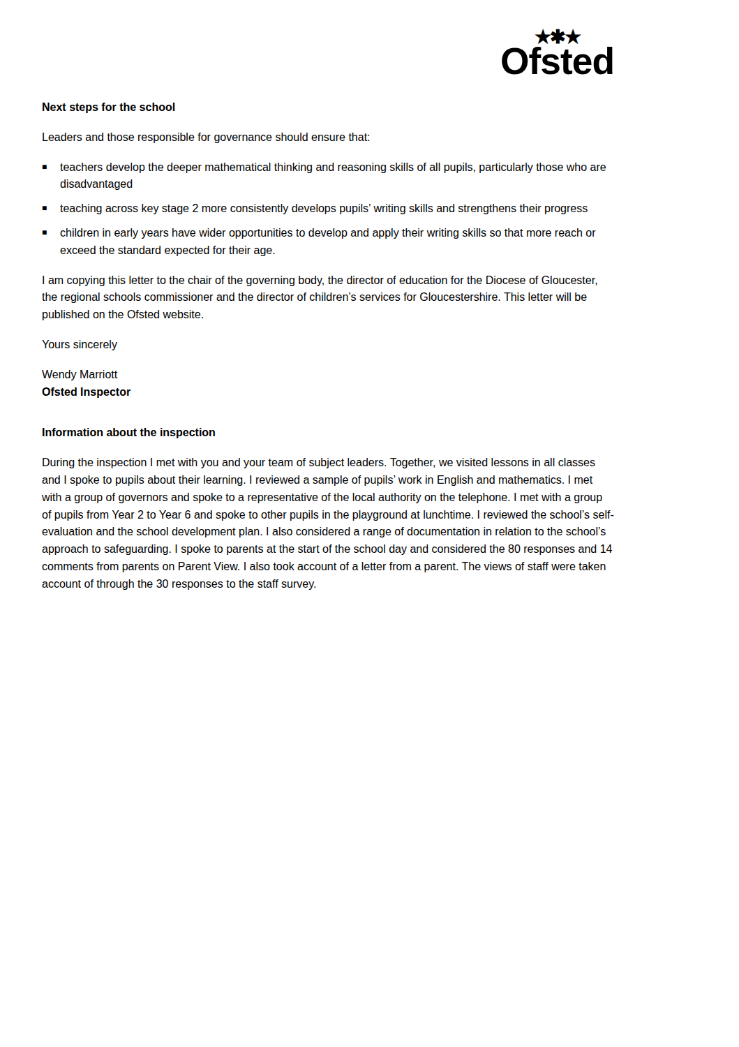★✱★ Ofsted
Next steps for the school
Leaders and those responsible for governance should ensure that:
teachers develop the deeper mathematical thinking and reasoning skills of all pupils, particularly those who are disadvantaged
teaching across key stage 2 more consistently develops pupils’ writing skills and strengthens their progress
children in early years have wider opportunities to develop and apply their writing skills so that more reach or exceed the standard expected for their age.
I am copying this letter to the chair of the governing body, the director of education for the Diocese of Gloucester, the regional schools commissioner and the director of children’s services for Gloucestershire. This letter will be published on the Ofsted website.
Yours sincerely
Wendy Marriott
Ofsted Inspector
Information about the inspection
During the inspection I met with you and your team of subject leaders. Together, we visited lessons in all classes and I spoke to pupils about their learning. I reviewed a sample of pupils’ work in English and mathematics. I met with a group of governors and spoke to a representative of the local authority on the telephone. I met with a group of pupils from Year 2 to Year 6 and spoke to other pupils in the playground at lunchtime. I reviewed the school’s self-evaluation and the school development plan. I also considered a range of documentation in relation to the school’s approach to safeguarding. I spoke to parents at the start of the school day and considered the 80 responses and 14 comments from parents on Parent View. I also took account of a letter from a parent. The views of staff were taken account of through the 30 responses to the staff survey.